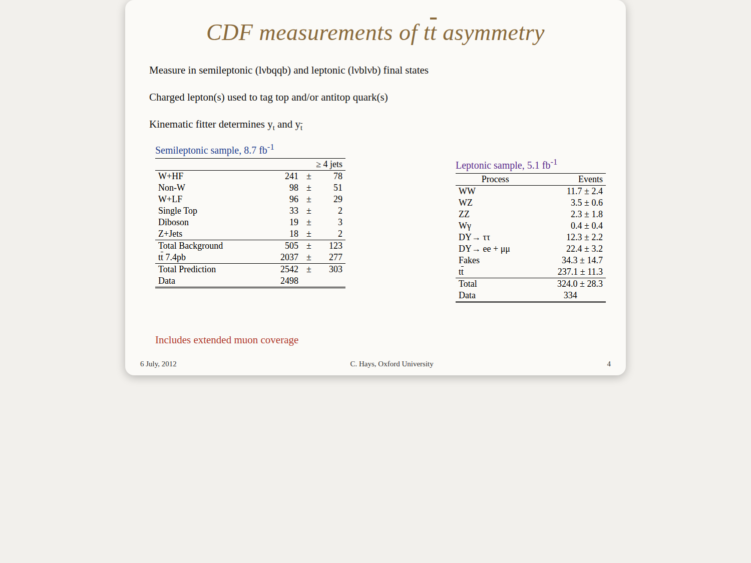CDF measurements of tt asymmetry
Measure in semileptonic (lνbqqb) and leptonic (lνblνb) final states
Charged lepton(s) used to tag top and/or antitop quark(s)
Kinematic fitter determines yt and yt
Semileptonic sample, 8.7 fb-1
| | ≥ 4 jets |
| W+HF | 241 | ± | 78 |
| Non-W | 98 | ± | 51 |
| W+LF | 96 | ± | 29 |
| Single Top | 33 | ± | 2 |
| Diboson | 19 | ± | 3 |
| Z+Jets | 18 | ± | 2 |
| Total Background | 505 | ± | 123 |
| t t 7.4pb | 2037 | ± | 277 |
| Total Prediction | 2542 | ± | 303 |
| Data | 2498 | | |
Leptonic sample, 5.1 fb-1
| Process | Events |
| WW | 11.7 ± 2.4 |
| WZ | 3.5 ± 0.6 |
| ZZ | 2.3 ± 1.8 |
| Wγ | 0.4 ± 0.4 |
| DY→ ττ | 12.3 ± 2.2 |
| DY→ ee + μμ | 22.4 ± 3.2 |
| Fakes | 34.3 ± 14.7 |
| t t | 237.1 ± 11.3 |
| Total | 324.0 ± 28.3 |
| Data | 334 |
Includes extended muon coverage
6 July, 2012
C. Hays, Oxford University
4